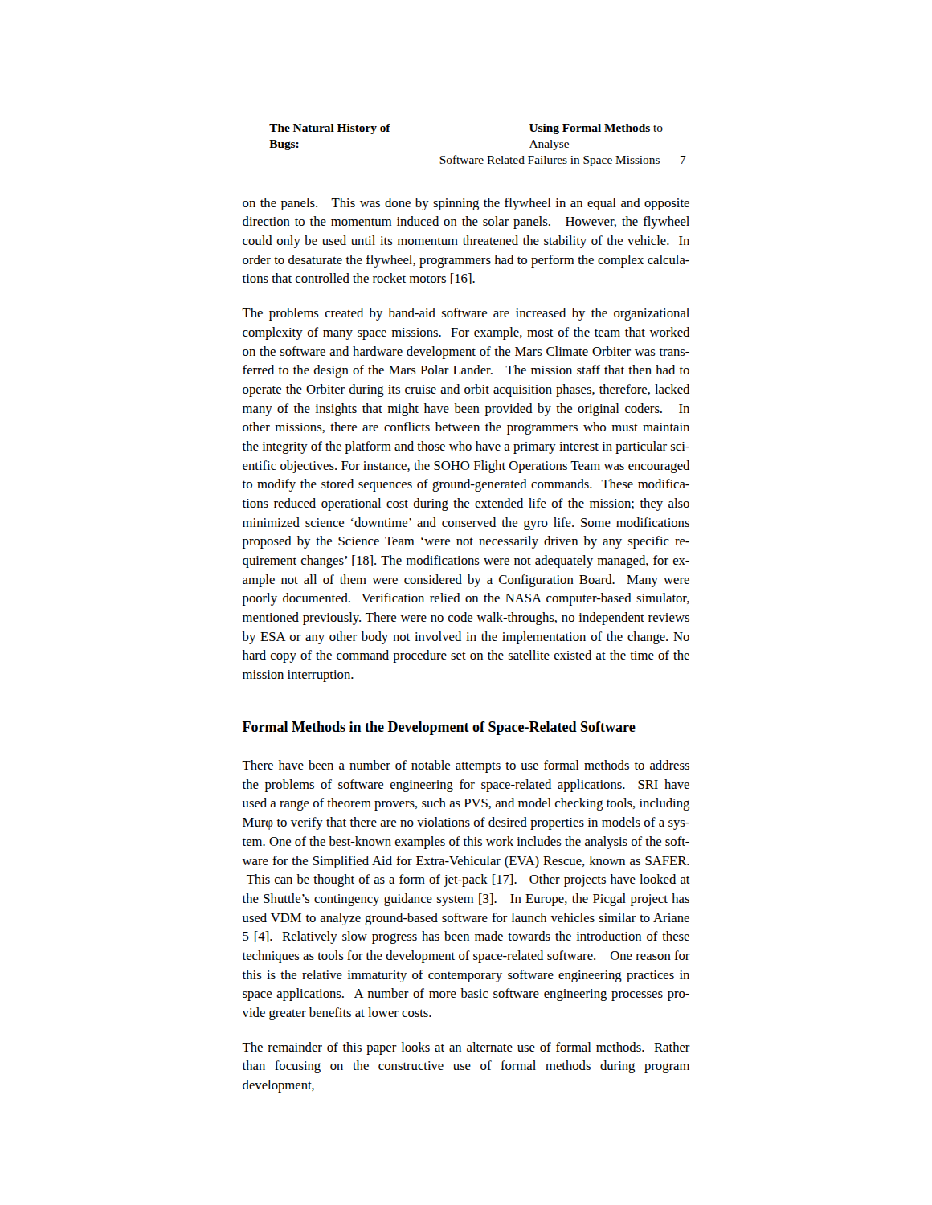The Natural History of Bugs: Using Formal Methods to Analyse
Software Related Failures in Space Missions7
on the panels. This was done by spinning the flywheel in an equal and opposite direction to the momentum induced on the solar panels. However, the flywheel could only be used until its momentum threatened the stability of the vehicle. In order to desaturate the flywheel, programmers had to perform the complex calculations that controlled the rocket motors [16].
The problems created by band-aid software are increased by the organizational complexity of many space missions. For example, most of the team that worked on the software and hardware development of the Mars Climate Orbiter was transferred to the design of the Mars Polar Lander. The mission staff that then had to operate the Orbiter during its cruise and orbit acquisition phases, therefore, lacked many of the insights that might have been provided by the original coders. In other missions, there are conflicts between the programmers who must maintain the integrity of the platform and those who have a primary interest in particular scientific objectives. For instance, the SOHO Flight Operations Team was encouraged to modify the stored sequences of ground-generated commands. These modifications reduced operational cost during the extended life of the mission; they also minimized science ‘downtime’ and conserved the gyro life. Some modifications proposed by the Science Team ‘were not necessarily driven by any specific requirement changes’ [18]. The modifications were not adequately managed, for example not all of them were considered by a Configuration Board. Many were poorly documented. Verification relied on the NASA computer-based simulator, mentioned previously. There were no code walk-throughs, no independent reviews by ESA or any other body not involved in the implementation of the change. No hard copy of the command procedure set on the satellite existed at the time of the mission interruption.
Formal Methods in the Development of Space-Related Software
There have been a number of notable attempts to use formal methods to address the problems of software engineering for space-related applications. SRI have used a range of theorem provers, such as PVS, and model checking tools, including Murφ to verify that there are no violations of desired properties in models of a system. One of the best-known examples of this work includes the analysis of the software for the Simplified Aid for Extra-Vehicular (EVA) Rescue, known as SAFER. This can be thought of as a form of jet-pack [17]. Other projects have looked at the Shuttle’s contingency guidance system [3]. In Europe, the Picgal project has used VDM to analyze ground-based software for launch vehicles similar to Ariane 5 [4]. Relatively slow progress has been made towards the introduction of these techniques as tools for the development of space-related software. One reason for this is the relative immaturity of contemporary software engineering practices in space applications. A number of more basic software engineering processes provide greater benefits at lower costs.
The remainder of this paper looks at an alternate use of formal methods. Rather than focusing on the constructive use of formal methods during program development,